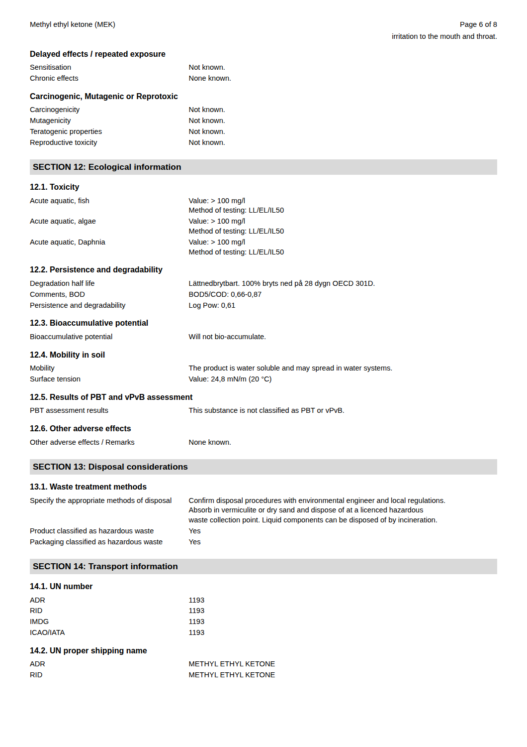Methyl ethyl ketone (MEK) Page 6 of 8
irritation to the mouth and throat.
Delayed effects / repeated exposure
| Sensitisation | Not known. |
| Chronic effects | None known. |
Carcinogenic, Mutagenic or Reprotoxic
| Carcinogenicity | Not known. |
| Mutagenicity | Not known. |
| Teratogenic properties | Not known. |
| Reproductive toxicity | Not known. |
SECTION 12: Ecological information
12.1. Toxicity
| Acute aquatic, fish | Value: > 100 mg/l Method of testing: LL/EL/IL50 |
| Acute aquatic, algae | Value: > 100 mg/l Method of testing: LL/EL/IL50 |
| Acute aquatic, Daphnia | Value: > 100 mg/l Method of testing: LL/EL/IL50 |
12.2. Persistence and degradability
| Degradation half life | Lättnedbrytbart. 100% bryts ned på 28 dygn OECD 301D. |
| Comments, BOD | BOD5/COD: 0,66-0,87 |
| Persistence and degradability | Log Pow: 0,61 |
12.3. Bioaccumulative potential
| Bioaccumulative potential | Will not bio-accumulate. |
12.4. Mobility in soil
| Mobility | The product is water soluble and may spread in water systems. |
| Surface tension | Value: 24,8 mN/m (20 °C) |
12.5. Results of PBT and vPvB assessment
| PBT assessment results | This substance is not classified as PBT or vPvB. |
12.6. Other adverse effects
| Other adverse effects / Remarks | None known. |
SECTION 13: Disposal considerations
13.1. Waste treatment methods
| Specify the appropriate methods of disposal | Confirm disposal procedures with environmental engineer and local regulations. Absorb in vermiculite or dry sand and dispose of at a licenced hazardous waste collection point. Liquid components can be disposed of by incineration. |
| Product classified as hazardous waste | Yes |
| Packaging classified as hazardous waste | Yes |
SECTION 14: Transport information
14.1. UN number
| ADR | 1193 |
| RID | 1193 |
| IMDG | 1193 |
| ICAO/IATA | 1193 |
14.2. UN proper shipping name
| ADR | METHYL ETHYL KETONE |
| RID | METHYL ETHYL KETONE |